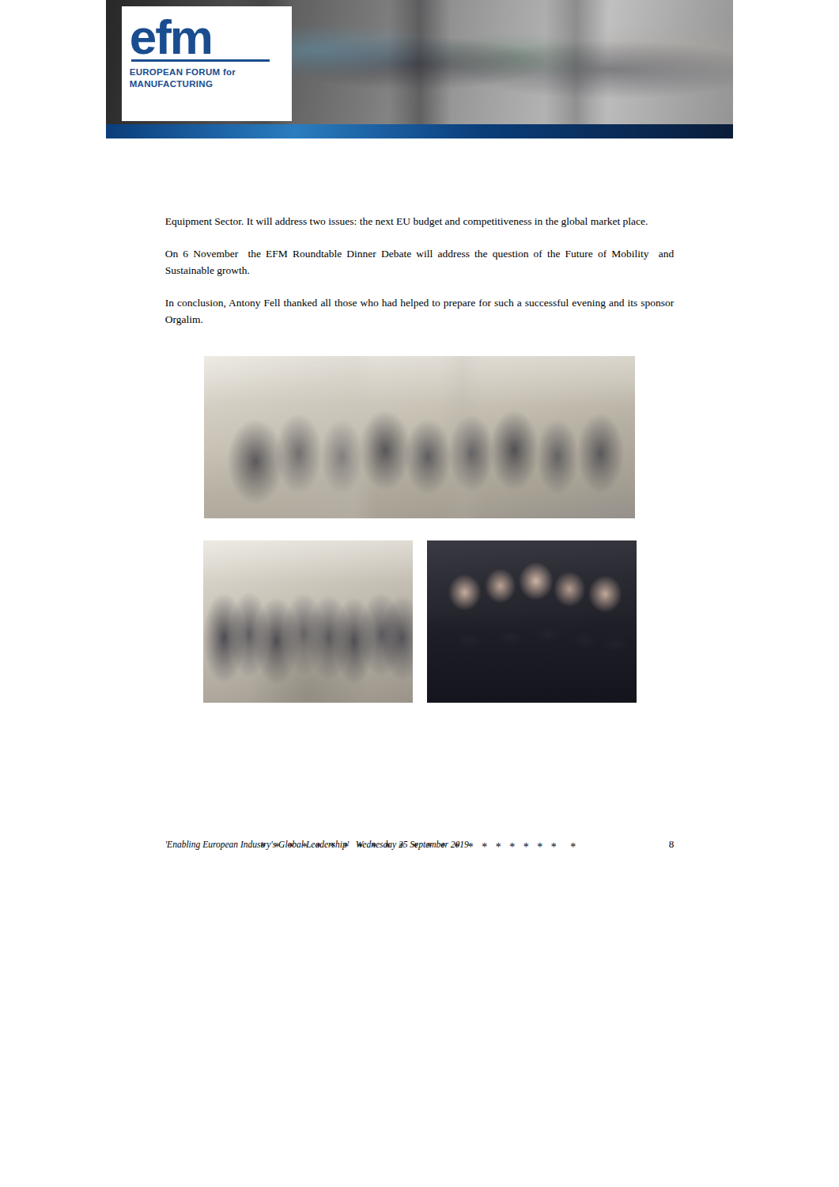efm
EUROPEAN FORUM for
MANUFACTURING
Equipment Sector. It will address two issues: the next EU budget and competitiveness in the global market place.
On 6 November the EFM Roundtable Dinner Debate will address the question of the Future of Mobility and Sustainable growth.
In conclusion, Antony Fell thanked all those who had helped to prepare for such a successful evening and its sponsor Orgalim.
* * * * * * * * * * * * * * * * * * * * * * *
'Enabling European Industry's Global Leadership' Wednesday 25 September 2019
8